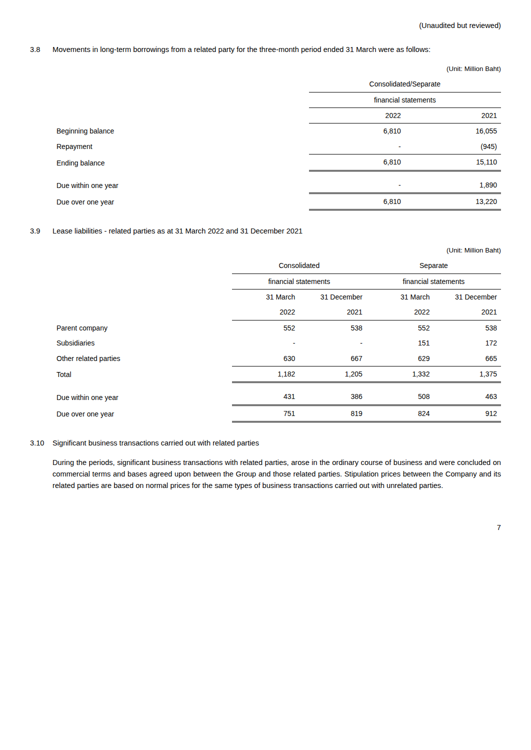(Unaudited but reviewed)
3.8
Movements in long-term borrowings from a related party for the three-month period ended 31 March were as follows:
(Unit: Million Baht)
| | Consolidated/Separate |
| | financial statements |
| | 2022 | 2021 |
| Beginning balance | 6,810 | 16,055 |
| Repayment | - | (945) |
| Ending balance | 6,810 | 15,110 |
| Due within one year | - | 1,890 |
| Due over one year | 6,810 | 13,220 |
3.9
Lease liabilities - related parties as at 31 March 2022 and 31 December 2021
(Unit: Million Baht)
| | Consolidated | Separate |
| | financial statements | financial statements |
| | 31 March | 31 December | 31 March | 31 December |
| | 2022 | 2021 | 2022 | 2021 |
| Parent company | 552 | 538 | 552 | 538 |
| Subsidiaries | - | - | 151 | 172 |
| Other related parties | 630 | 667 | 629 | 665 |
| Total | 1,182 | 1,205 | 1,332 | 1,375 |
| Due within one year | 431 | 386 | 508 | 463 |
| Due over one year | 751 | 819 | 824 | 912 |
3.10
Significant business transactions carried out with related parties
During the periods, significant business transactions with related parties, arose in the ordinary course of business and were concluded on commercial terms and bases agreed upon between the Group and those related parties. Stipulation prices between the Company and its related parties are based on normal prices for the same types of business transactions carried out with unrelated parties.
7